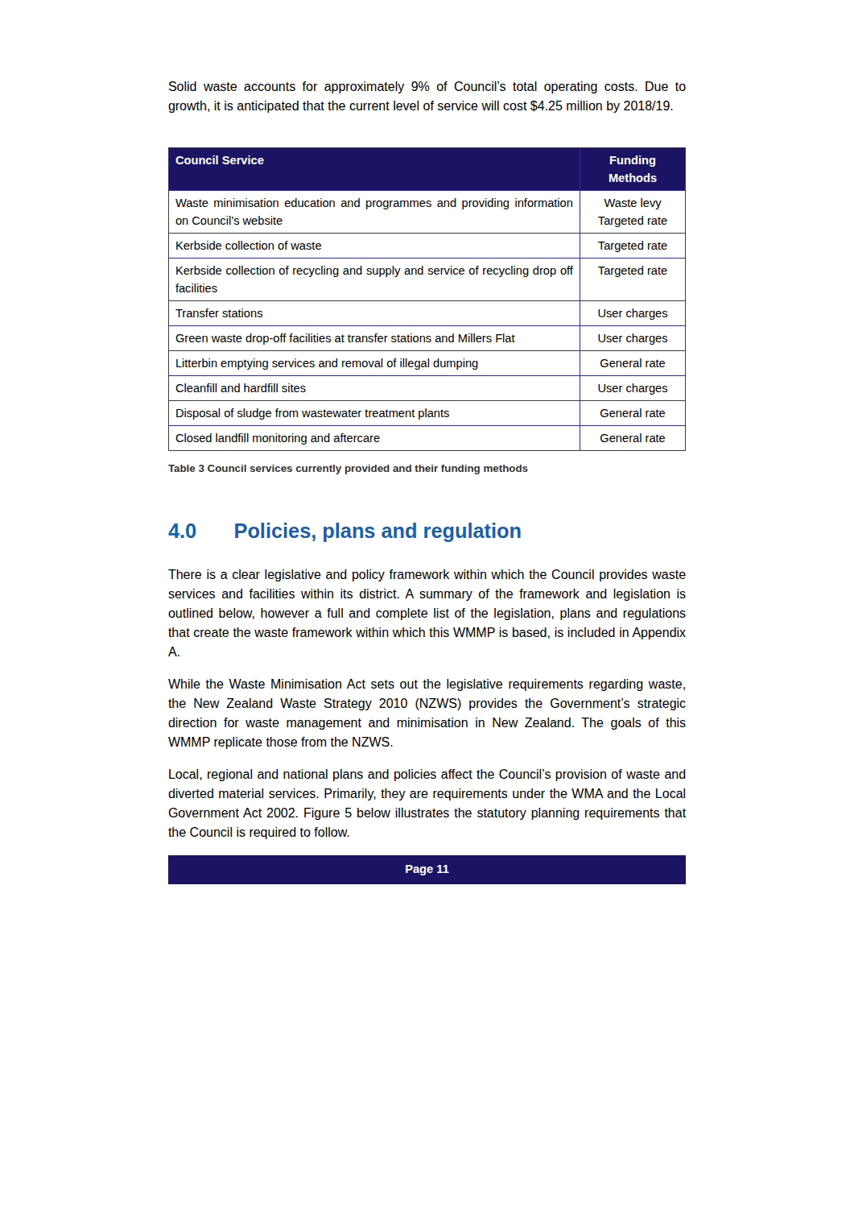Solid waste accounts for approximately 9% of Council’s total operating costs. Due to growth, it is anticipated that the current level of service will cost $4.25 million by 2018/19.
| Council Service | Funding Methods |
| --- | --- |
| Waste minimisation education and programmes and providing information on Council’s website | Waste levy Targeted rate |
| Kerbside collection of waste | Targeted rate |
| Kerbside collection of recycling and supply and service of recycling drop off facilities | Targeted rate |
| Transfer stations | User charges |
| Green waste drop-off facilities at transfer stations and Millers Flat | User charges |
| Litterbin emptying services and removal of illegal dumping | General rate |
| Cleanfill and hardfill sites | User charges |
| Disposal of sludge from wastewater treatment plants | General rate |
| Closed landfill monitoring and aftercare | General rate |
Table 3 Council services currently provided and their funding methods
4.0 Policies, plans and regulation
There is a clear legislative and policy framework within which the Council provides waste services and facilities within its district. A summary of the framework and legislation is outlined below, however a full and complete list of the legislation, plans and regulations that create the waste framework within which this WMMP is based, is included in Appendix A.
While the Waste Minimisation Act sets out the legislative requirements regarding waste, the New Zealand Waste Strategy 2010 (NZWS) provides the Government’s strategic direction for waste management and minimisation in New Zealand. The goals of this WMMP replicate those from the NZWS.
Local, regional and national plans and policies affect the Council’s provision of waste and diverted material services. Primarily, they are requirements under the WMA and the Local Government Act 2002. Figure 5 below illustrates the statutory planning requirements that the Council is required to follow.
Page 11